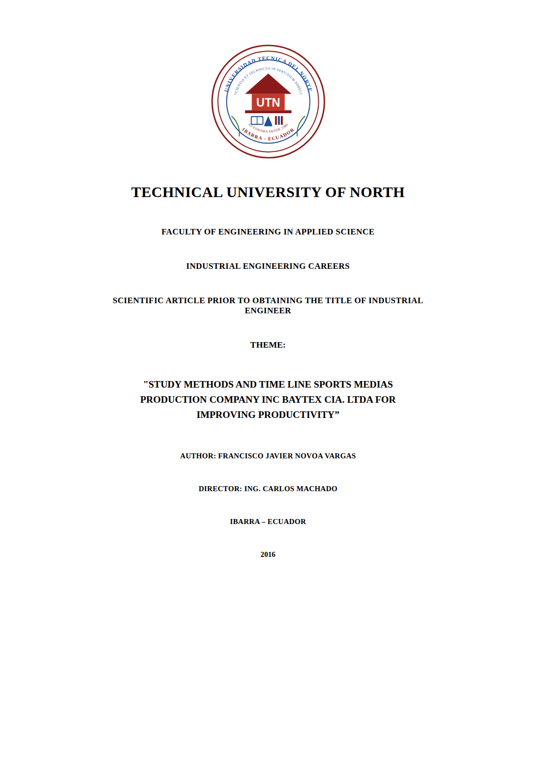UNIVERSIDAD TECNICA DEL NORTE IBARRA - ECUADOR SCIENTIA ET TECHNICUS IN SERVITIUM POPULI AUTONOMA DESDE 1986 UTN
TECHNICAL UNIVERSITY OF NORTH
FACULTY OF ENGINEERING IN APPLIED SCIENCE
INDUSTRIAL ENGINEERING CAREERS
SCIENTIFIC ARTICLE PRIOR TO OBTAINING THE TITLE OF INDUSTRIAL ENGINEER
THEME:
"STUDY METHODS AND TIME LINE SPORTS MEDIAS PRODUCTION COMPANY INC BAYTEX CIA. LTDA FOR IMPROVING PRODUCTIVITY”
AUTHOR: FRANCISCO JAVIER NOVOA VARGAS
DIRECTOR: ING. CARLOS MACHADO
IBARRA – ECUADOR
2016